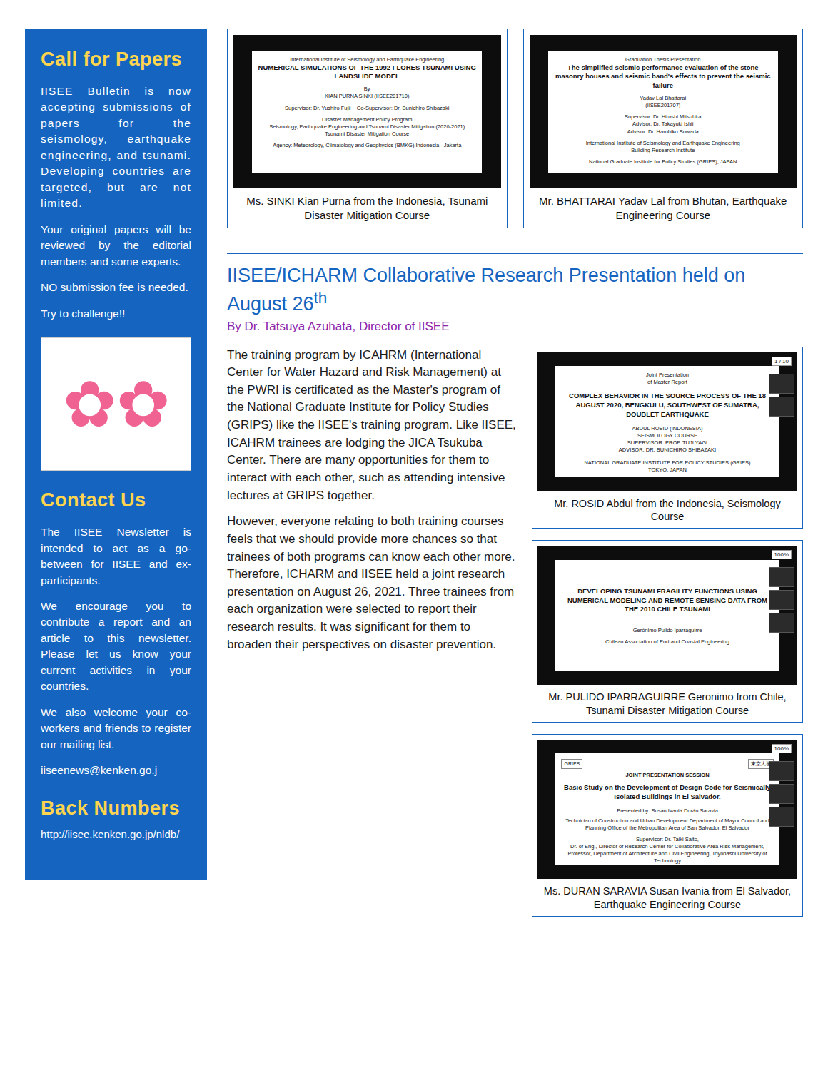Call for Papers
IISEE Bulletin is now accepting submissions of papers for the seismology, earthquake engineering, and tsunami. Developing countries are targeted, but are not limited.
Your original papers will be reviewed by the editorial members and some experts.
NO submission fee is needed.
Try to challenge!!
✿✿
Contact Us
The IISEE Newsletter is intended to act as a go-between for IISEE and ex-participants.
We encourage you to contribute a report and an article to this newsletter. Please let us know your current activities in your countries.
We also welcome your co-workers and friends to register our mailing list.
iiseenews@kenken.go.j
Back Numbers
http://iisee.kenken.go.jp/nldb/
International Institute of Seismology and Earthquake Engineering
NUMERICAL SIMULATIONS OF THE 1992 FLORES TSUNAMI USING LANDSLIDE MODEL
By
KIAN PURNA SINKI (IISEE201710)
Supervisor: Dr. Yushiro Fujii Co-Supervisor: Dr. Bunichiro Shibazaki
Disaster Management Policy Program
Seismology, Earthquake Engineering and Tsunami Disaster Mitigation (2020-2021)
Tsunami Disaster Mitigation Course
Agency: Meteorology, Climatology and Geophysics (BMKG) Indonesia - Jakarta
Ms. SINKI Kian Purna from the Indonesia, Tsunami Disaster Mitigation Course
Graduation Thesis Presentation
The simplified seismic performance evaluation of the stone masonry houses and seismic band's effects to prevent the seismic failure
Yadav Lal Bhattarai
(IISEE201707)
Supervisor: Dr. Hiroshi Mitsuhira
Advisor: Dr. Takayuki Ishii
Advisor: Dr. Haruhiko Suwada
International Institute of Seismology and Earthquake Engineering
Building Research Institute
National Graduate Institute for Policy Studies (GRIPS), JAPAN
Mr. BHATTARAI Yadav Lal from Bhutan, Earthquake Engineering Course
IISEE/ICHARM Collaborative Research Presentation held on August 26th
By Dr. Tatsuya Azuhata, Director of IISEE
The training program by ICAHRM (International Center for Water Hazard and Risk Management) at the PWRI is certificated as the Master's program of the National Graduate Institute for Policy Studies (GRIPS) like the IISEE's training program. Like IISEE, ICAHRM trainees are lodging the JICA Tsukuba Center. There are many opportunities for them to interact with each other, such as attending intensive lectures at GRIPS together.
However, everyone relating to both training courses feels that we should provide more chances so that trainees of both programs can know each other more. Therefore, ICHARM and IISEE held a joint research presentation on August 26, 2021. Three trainees from each organization were selected to report their research results. It was significant for them to broaden their perspectives on disaster prevention.
1 / 10
Joint Presentation
of Master Report
COMPLEX BEHAVIOR IN THE SOURCE PROCESS OF THE 18 AUGUST 2020, BENGKULU, SOUTHWEST OF SUMATRA, DOUBLET EARTHQUAKE
ABDUL ROSID (INDONESIA)
SEISMOLOGY COURSE
SUPERVISOR: PROF. TUJI YAGI
ADVISOR: DR. BUNICHIRO SHIBAZAKI
NATIONAL GRADUATE INSTITUTE FOR POLICY STUDIES (GRIPS)
TOKYO, JAPAN
INTERNATIONAL INSTITUTE OF SEISMOLOGY AND EARTHQUAKE ENGINEERING (IISEE)
BUILDING RESEARCH INSTITUTE (BRI)
TSUKUBA, JAPAN
Mr. ROSID Abdul from the Indonesia, Seismology Course
100%
DEVELOPING TSUNAMI FRAGILITY FUNCTIONS USING NUMERICAL MODELING AND REMOTE SENSING DATA FROM THE 2010 CHILE TSUNAMI
Gerónimo Pulido Iparraguirre
Chilean Association of Port and Coastal Engineering
Mr. PULIDO IPARRAGUIRRE Geronimo from Chile, Tsunami Disaster Mitigation Course
100%
GRIPS 東京大学
JOINT PRESENTATION SESSION
Basic Study on the Development of Design Code for Seismically Isolated Buildings in El Salvador.
Presented by: Susan Ivania Durán Saravia
Technician of Construction and Urban Development Department of Mayor Council and Planning Office of the Metropolitan Area of San Salvador, El Salvador
Supervisor: Dr. Taiki Saito,
Dr. of Eng., Director of Research Center for Collaborative Area Risk Management, Professor, Department of Architecture and Civil Engineering, Toyohashi University of Technology
Advisor: Dr. Haruhiko Suwada
Senior Research Engineer, Building Research Institute
August 26, 2021
JICA COAMSS OPAMSS
Ms. DURAN SARAVIA Susan Ivania from El Salvador, Earthquake Engineering Course